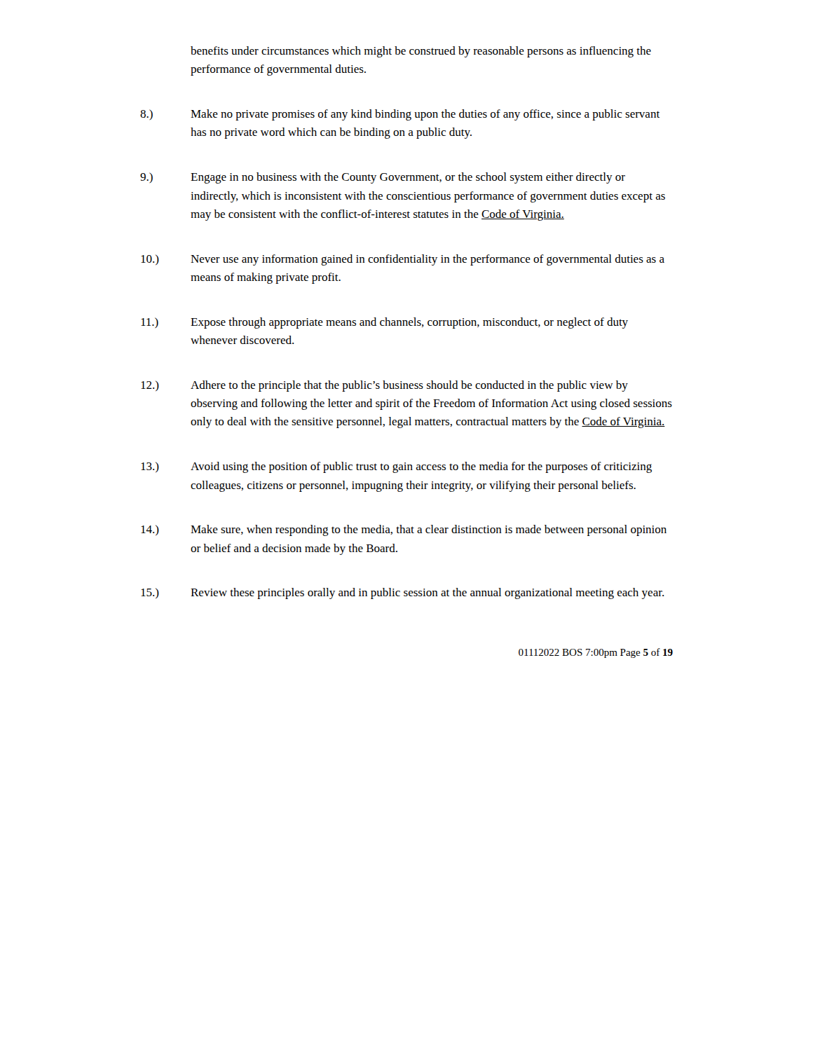benefits under circumstances which might be construed by reasonable persons as influencing the performance of governmental duties.
8.) Make no private promises of any kind binding upon the duties of any office, since a public servant has no private word which can be binding on a public duty.
9.) Engage in no business with the County Government, or the school system either directly or indirectly, which is inconsistent with the conscientious performance of government duties except as may be consistent with the conflict-of-interest statutes in the Code of Virginia.
10.) Never use any information gained in confidentiality in the performance of governmental duties as a means of making private profit.
11.) Expose through appropriate means and channels, corruption, misconduct, or neglect of duty whenever discovered.
12.) Adhere to the principle that the public’s business should be conducted in the public view by observing and following the letter and spirit of the Freedom of Information Act using closed sessions only to deal with the sensitive personnel, legal matters, contractual matters by the Code of Virginia.
13.) Avoid using the position of public trust to gain access to the media for the purposes of criticizing colleagues, citizens or personnel, impugning their integrity, or vilifying their personal beliefs.
14.) Make sure, when responding to the media, that a clear distinction is made between personal opinion or belief and a decision made by the Board.
15.) Review these principles orally and in public session at the annual organizational meeting each year.
01112022 BOS 7:00pm Page 5 of 19